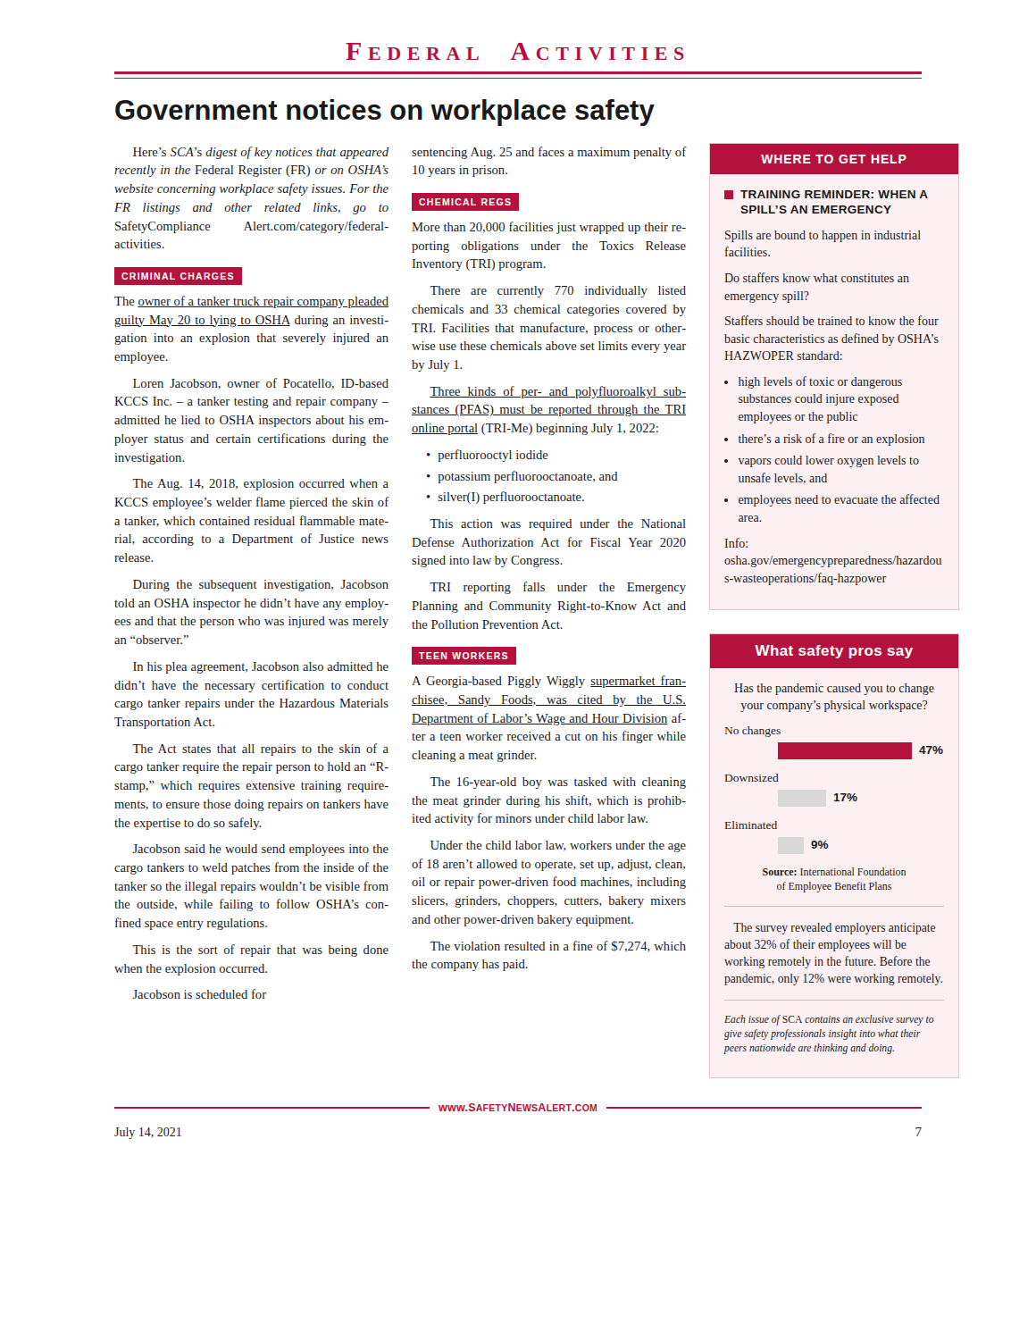FEDERAL ACTIVITIES
Government notices on workplace safety
Here’s SCA’s digest of key notices that appeared recently in the Federal Register (FR) or on OSHA’s website concerning workplace safety issues. For the FR listings and other related links, go to SafetyCompliance Alert.com/category/federal-activities.
Criminal charges
The owner of a tanker truck repair company pleaded guilty May 20 to lying to OSHA during an investigation into an explosion that severely injured an employee.
Loren Jacobson, owner of Pocatello, ID-based KCCS Inc. – a tanker testing and repair company – admitted he lied to OSHA inspectors about his employer status and certain certifications during the investigation.
The Aug. 14, 2018, explosion occurred when a KCCS employee’s welder flame pierced the skin of a tanker, which contained residual flammable material, according to a Department of Justice news release.
During the subsequent investigation, Jacobson told an OSHA inspector he didn’t have any employees and that the person who was injured was merely an “observer.”
In his plea agreement, Jacobson also admitted he didn’t have the necessary certification to conduct cargo tanker repairs under the Hazardous Materials Transportation Act.
The Act states that all repairs to the skin of a cargo tanker require the repair person to hold an “R-stamp,” which requires extensive training requirements, to ensure those doing repairs on tankers have the expertise to do so safely.
Jacobson said he would send employees into the cargo tankers to weld patches from the inside of the tanker so the illegal repairs wouldn’t be visible from the outside, while failing to follow OSHA’s confined space entry regulations.
This is the sort of repair that was being done when the explosion occurred.
Jacobson is scheduled for
sentencing Aug. 25 and faces a maximum penalty of 10 years in prison.
Chemical regs
More than 20,000 facilities just wrapped up their reporting obligations under the Toxics Release Inventory (TRI) program.
There are currently 770 individually listed chemicals and 33 chemical categories covered by TRI. Facilities that manufacture, process or otherwise use these chemicals above set limits every year by July 1.
Three kinds of per- and polyfluoroalkyl substances (PFAS) must be reported through the TRI online portal (TRI-Me) beginning July 1, 2022:
perfluorooctyl iodide
potassium perfluorooctanoate, and
silver(I) perfluorooctanoate.
This action was required under the National Defense Authorization Act for Fiscal Year 2020 signed into law by Congress.
TRI reporting falls under the Emergency Planning and Community Right-to-Know Act and the Pollution Prevention Act.
Teen workers
A Georgia-based Piggly Wiggly supermarket franchisee, Sandy Foods, was cited by the U.S. Department of Labor’s Wage and Hour Division after a teen worker received a cut on his finger while cleaning a meat grinder.
The 16-year-old boy was tasked with cleaning the meat grinder during his shift, which is prohibited activity for minors under child labor law.
Under the child labor law, workers under the age of 18 aren’t allowed to operate, set up, adjust, clean, oil or repair power-driven food machines, including slicers, grinders, choppers, cutters, bakery mixers and other power-driven bakery equipment.
The violation resulted in a fine of $7,274, which the company has paid.
Where to get help
TRAINING REMINDER: WHEN A SPILL’S AN EMERGENCY
Spills are bound to happen in industrial facilities.
Do staffers know what constitutes an emergency spill?
Staffers should be trained to know the four basic characteristics as defined by OSHA’s HAZWOPER standard:
high levels of toxic or dangerous substances could injure exposed employees or the public
there’s a risk of a fire or an explosion
vapors could lower oxygen levels to unsafe levels, and
employees need to evacuate the affected area.
Info: osha.gov/emergencypreparedness/hazardous-wasteoperations/faq-hazpower
What safety pros say
Has the pandemic caused you to change your company’s physical workspace?
No changes
47%
Downsized
17%
Eliminated
9%
Source: International Foundation
of Employee Benefit Plans
The survey revealed employers anticipate about 32% of their employees will be working remotely in the future. Before the pandemic, only 12% were working remotely.
Each issue of SCA contains an exclusive survey to give safety professionals insight into what their peers nationwide are thinking and doing.
www.SAFETYNEWSALERT.COM
July 14, 2021 7